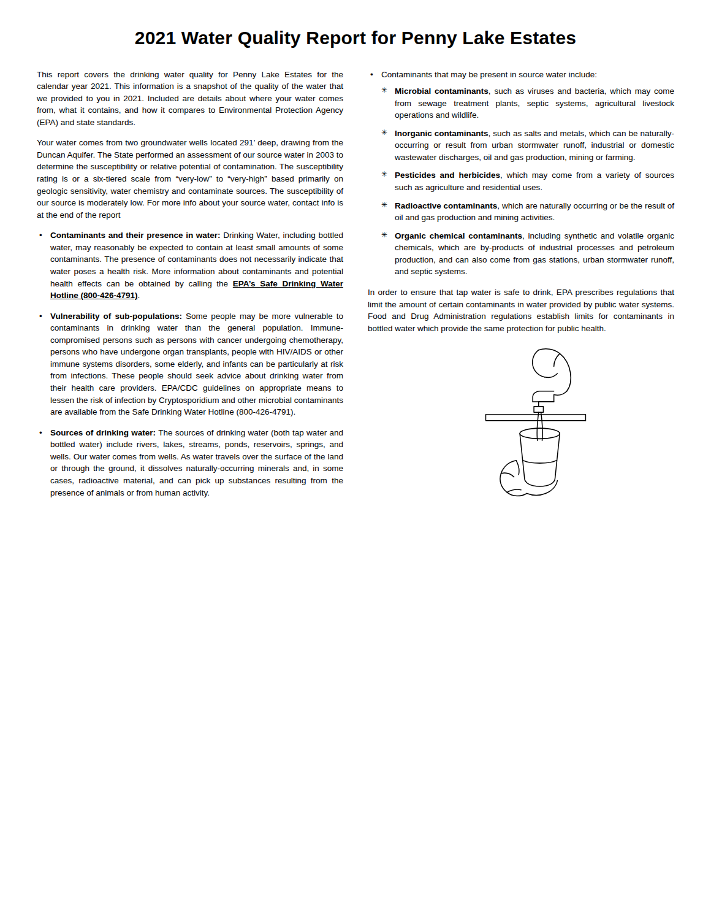2021 Water Quality Report for Penny Lake Estates
This report covers the drinking water quality for Penny Lake Estates for the calendar year 2021. This information is a snapshot of the quality of the water that we provided to you in 2021. Included are details about where your water comes from, what it contains, and how it compares to Environmental Protection Agency (EPA) and state standards.
Your water comes from two groundwater wells located 291’ deep, drawing from the Duncan Aquifer. The State performed an assessment of our source water in 2003 to determine the susceptibility or relative potential of contamination. The susceptibility rating is or a six-tiered scale from “very-low” to “very-high” based primarily on geologic sensitivity, water chemistry and contaminate sources. The susceptibility of our source is moderately low. For more info about your source water, contact info is at the end of the report
Contaminants and their presence in water: Drinking Water, including bottled water, may reasonably be expected to contain at least small amounts of some contaminants. The presence of contaminants does not necessarily indicate that water poses a health risk. More information about contaminants and potential health effects can be obtained by calling the EPA’s Safe Drinking Water Hotline (800-426-4791).
Vulnerability of sub-populations: Some people may be more vulnerable to contaminants in drinking water than the general population. Immune-compromised persons such as persons with cancer undergoing chemotherapy, persons who have undergone organ transplants, people with HIV/AIDS or other immune systems disorders, some elderly, and infants can be particularly at risk from infections. These people should seek advice about drinking water from their health care providers. EPA/CDC guidelines on appropriate means to lessen the risk of infection by Cryptosporidium and other microbial contaminants are available from the Safe Drinking Water Hotline (800-426-4791).
Sources of drinking water: The sources of drinking water (both tap water and bottled water) include rivers, lakes, streams, ponds, reservoirs, springs, and wells. Our water comes from wells. As water travels over the surface of the land or through the ground, it dissolves naturally-occurring minerals and, in some cases, radioactive material, and can pick up substances resulting from the presence of animals or from human activity.
Contaminants that may be present in source water include:
Microbial contaminants, such as viruses and bacteria, which may come from sewage treatment plants, septic systems, agricultural livestock operations and wildlife.
Inorganic contaminants, such as salts and metals, which can be naturally-occurring or result from urban stormwater runoff, industrial or domestic wastewater discharges, oil and gas production, mining or farming.
Pesticides and herbicides, which may come from a variety of sources such as agriculture and residential uses.
Radioactive contaminants, which are naturally occurring or be the result of oil and gas production and mining activities.
Organic chemical contaminants, including synthetic and volatile organic chemicals, which are by-products of industrial processes and petroleum production, and can also come from gas stations, urban stormwater runoff, and septic systems.
In order to ensure that tap water is safe to drink, EPA prescribes regulations that limit the amount of certain contaminants in water provided by public water systems. Food and Drug Administration regulations establish limits for contaminants in bottled water which provide the same protection for public health.